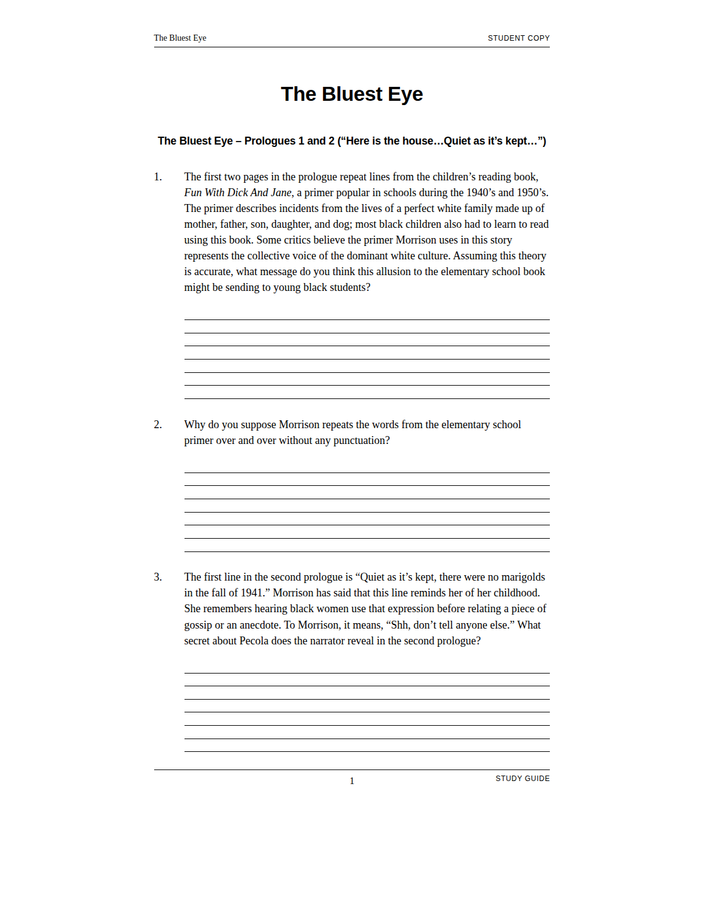The Bluest Eye
STUDENT COPY
The Bluest Eye
The Bluest Eye – Prologues 1 and 2 (“Here is the house…Quiet as it’s kept…”)
The first two pages in the prologue repeat lines from the children’s reading book, Fun With Dick And Jane, a primer popular in schools during the 1940’s and 1950’s. The primer describes incidents from the lives of a perfect white family made up of mother, father, son, daughter, and dog; most black children also had to learn to read using this book. Some critics believe the primer Morrison uses in this story represents the collective voice of the dominant white culture. Assuming this theory is accurate, what message do you think this allusion to the elementary school book might be sending to young black students?
Why do you suppose Morrison repeats the words from the elementary school primer over and over without any punctuation?
The first line in the second prologue is “Quiet as it’s kept, there were no marigolds in the fall of 1941.” Morrison has said that this line reminds her of her childhood. She remembers hearing black women use that expression before relating a piece of gossip or an anecdote. To Morrison, it means, “Shh, don’t tell anyone else.” What secret about Pecola does the narrator reveal in the second prologue?
1 STUDY GUIDE